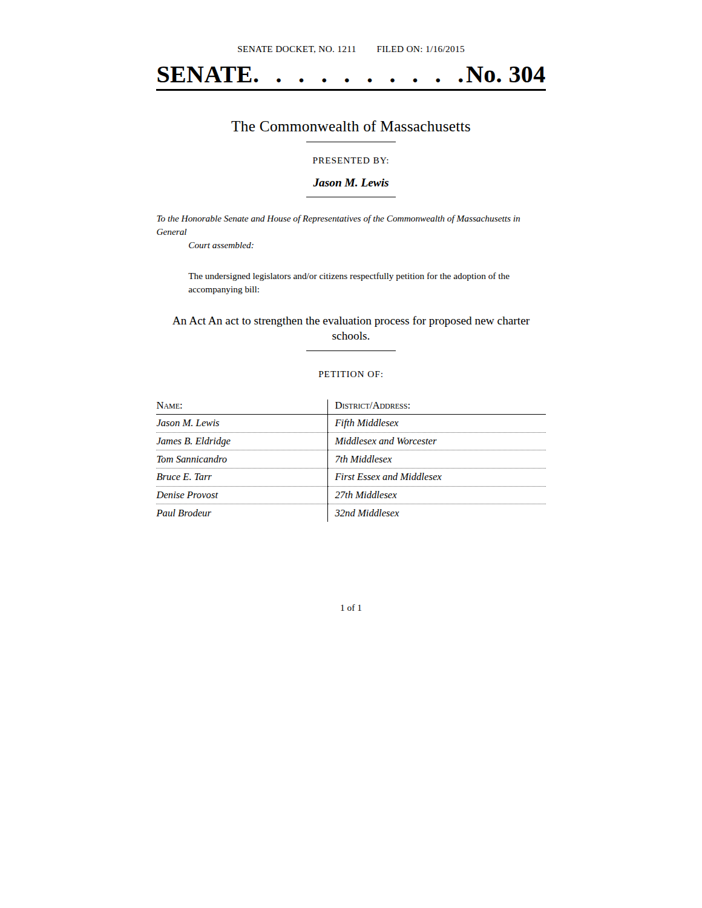SENATE DOCKET, NO. 1211 FILED ON: 1/16/2015
SENATE . . . . . . . . . . . . . . . No. 304
The Commonwealth of Massachusetts
PRESENTED BY:
Jason M. Lewis
To the Honorable Senate and House of Representatives of the Commonwealth of Massachusetts in General Court assembled:
The undersigned legislators and/or citizens respectfully petition for the adoption of the accompanying bill:
An Act An act to strengthen the evaluation process for proposed new charter schools.
PETITION OF:
| Name: | District/Address: |
| --- | --- |
| Jason M. Lewis | Fifth Middlesex |
| James B. Eldridge | Middlesex and Worcester |
| Tom Sannicandro | 7th Middlesex |
| Bruce E. Tarr | First Essex and Middlesex |
| Denise Provost | 27th Middlesex |
| Paul Brodeur | 32nd Middlesex |
1 of 1